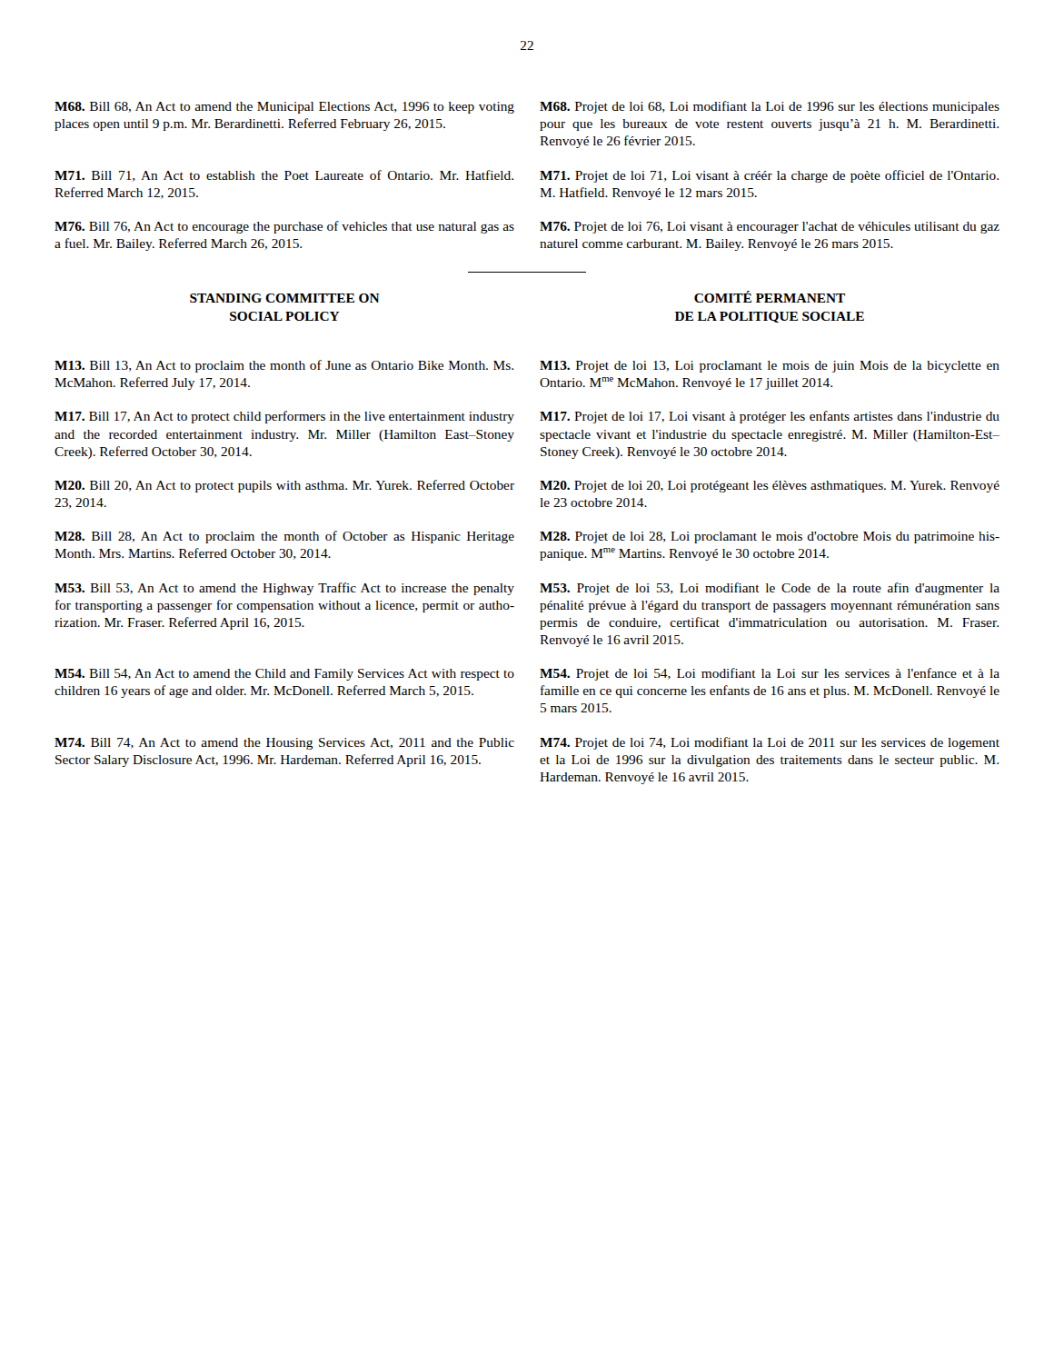22
M68. Bill 68, An Act to amend the Municipal Elections Act, 1996 to keep voting places open until 9 p.m. Mr. Berardinetti. Referred February 26, 2015.
M68. Projet de loi 68, Loi modifiant la Loi de 1996 sur les élections municipales pour que les bureaux de vote restent ouverts jusqu’à 21 h. M. Berardinetti. Renvoyé le 26 février 2015.
M71. Bill 71, An Act to establish the Poet Laureate of Ontario. Mr. Hatfield. Referred March 12, 2015.
M71. Projet de loi 71, Loi visant à créér la charge de poète officiel de l'Ontario. M. Hatfield. Renvoyé le 12 mars 2015.
M76. Bill 76, An Act to encourage the purchase of vehicles that use natural gas as a fuel. Mr. Bailey. Referred March 26, 2015.
M76. Projet de loi 76, Loi visant à encourager l'achat de véhicules utilisant du gaz naturel comme carburant. M. Bailey. Renvoyé le 26 mars 2015.
Standing Committee on
Social Policy
Comité permanent
de la politique sociale
M13. Bill 13, An Act to proclaim the month of June as Ontario Bike Month. Ms. McMahon. Referred July 17, 2014.
M13. Projet de loi 13, Loi proclamant le mois de juin Mois de la bicyclette en Ontario. Mme McMahon. Renvoyé le 17 juillet 2014.
M17. Bill 17, An Act to protect child performers in the live entertainment industry and the recorded entertainment industry. Mr. Miller (Hamilton East–Stoney Creek). Referred October 30, 2014.
M17. Projet de loi 17, Loi visant à protéger les enfants artistes dans l'industrie du spectacle vivant et l'industrie du spectacle enregistré. M. Miller (Hamilton-Est–Stoney Creek). Renvoyé le 30 octobre 2014.
M20. Bill 20, An Act to protect pupils with asthma. Mr. Yurek. Referred October 23, 2014.
M20. Projet de loi 20, Loi protégeant les élèves asthmatiques. M. Yurek. Renvoyé le 23 octobre 2014.
M28. Bill 28, An Act to proclaim the month of October as Hispanic Heritage Month. Mrs. Martins. Referred October 30, 2014.
M28. Projet de loi 28, Loi proclamant le mois d'octobre Mois du patrimoine hispanique. Mme Martins. Renvoyé le 30 octobre 2014.
M53. Bill 53, An Act to amend the Highway Traffic Act to increase the penalty for transporting a passenger for compensation without a licence, permit or authorization. Mr. Fraser. Referred April 16, 2015.
M53. Projet de loi 53, Loi modifiant le Code de la route afin d'augmenter la pénalité prévue à l'égard du transport de passagers moyennant rémunération sans permis de conduire, certificat d'immatriculation ou autorisation. M. Fraser. Renvoyé le 16 avril 2015.
M54. Bill 54, An Act to amend the Child and Family Services Act with respect to children 16 years of age and older. Mr. McDonell. Referred March 5, 2015.
M54. Projet de loi 54, Loi modifiant la Loi sur les services à l'enfance et à la famille en ce qui concerne les enfants de 16 ans et plus. M. McDonell. Renvoyé le 5 mars 2015.
M74. Bill 74, An Act to amend the Housing Services Act, 2011 and the Public Sector Salary Disclosure Act, 1996. Mr. Hardeman. Referred April 16, 2015.
M74. Projet de loi 74, Loi modifiant la Loi de 2011 sur les services de logement et la Loi de 1996 sur la divulgation des traitements dans le secteur public. M. Hardeman. Renvoyé le 16 avril 2015.